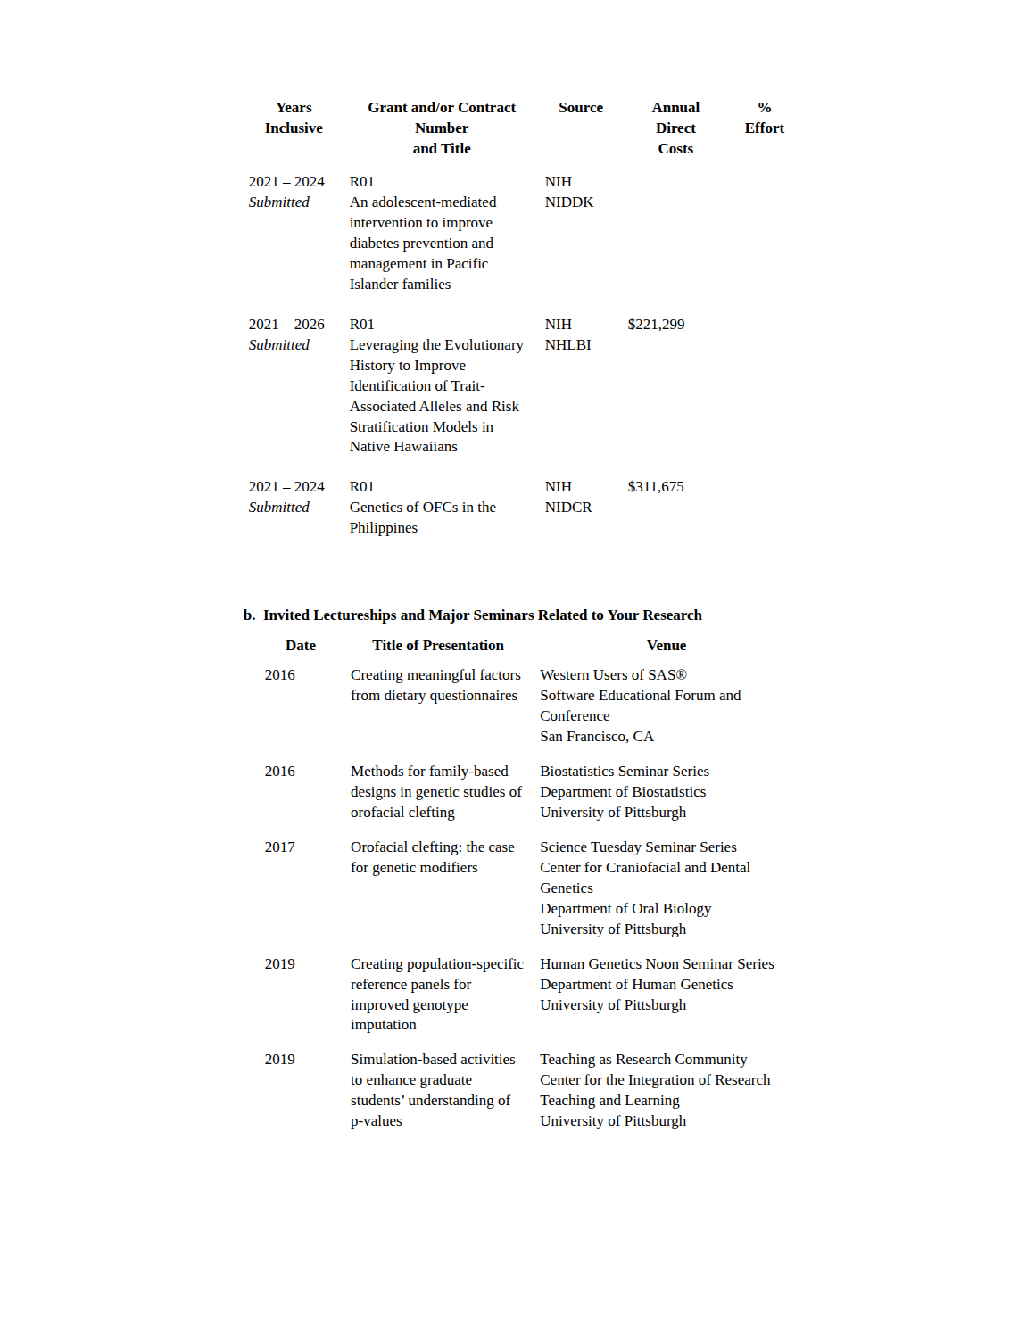| Years Inclusive | Grant and/or Contract Number and Title | Source | Annual Direct Costs | % Effort |
| --- | --- | --- | --- | --- |
| 2021 – 2024 Submitted | R01 An adolescent-mediated intervention to improve diabetes prevention and management in Pacific Islander families | NIH NIDDK | | |
| 2021 – 2026 Submitted | R01 Leveraging the Evolutionary History to Improve Identification of Trait-Associated Alleles and Risk Stratification Models in Native Hawaiians | NIH NHLBI | $221,299 | |
| 2021 – 2024 Submitted | R01 Genetics of OFCs in the Philippines | NIH NIDCR | $311,675 | |
b. Invited Lectureships and Major Seminars Related to Your Research
| Date | Title of Presentation | Venue |
| --- | --- | --- |
| 2016 | Creating meaningful factors from dietary questionnaires | Western Users of SAS® Software Educational Forum and Conference San Francisco, CA |
| 2016 | Methods for family-based designs in genetic studies of orofacial clefting | Biostatistics Seminar Series Department of Biostatistics University of Pittsburgh |
| 2017 | Orofacial clefting: the case for genetic modifiers | Science Tuesday Seminar Series Center for Craniofacial and Dental Genetics Department of Oral Biology University of Pittsburgh |
| 2019 | Creating population-specific reference panels for improved genotype imputation | Human Genetics Noon Seminar Series Department of Human Genetics University of Pittsburgh |
| 2019 | Simulation-based activities to enhance graduate students’ understanding of p-values | Teaching as Research Community Center for the Integration of Research Teaching and Learning University of Pittsburgh |